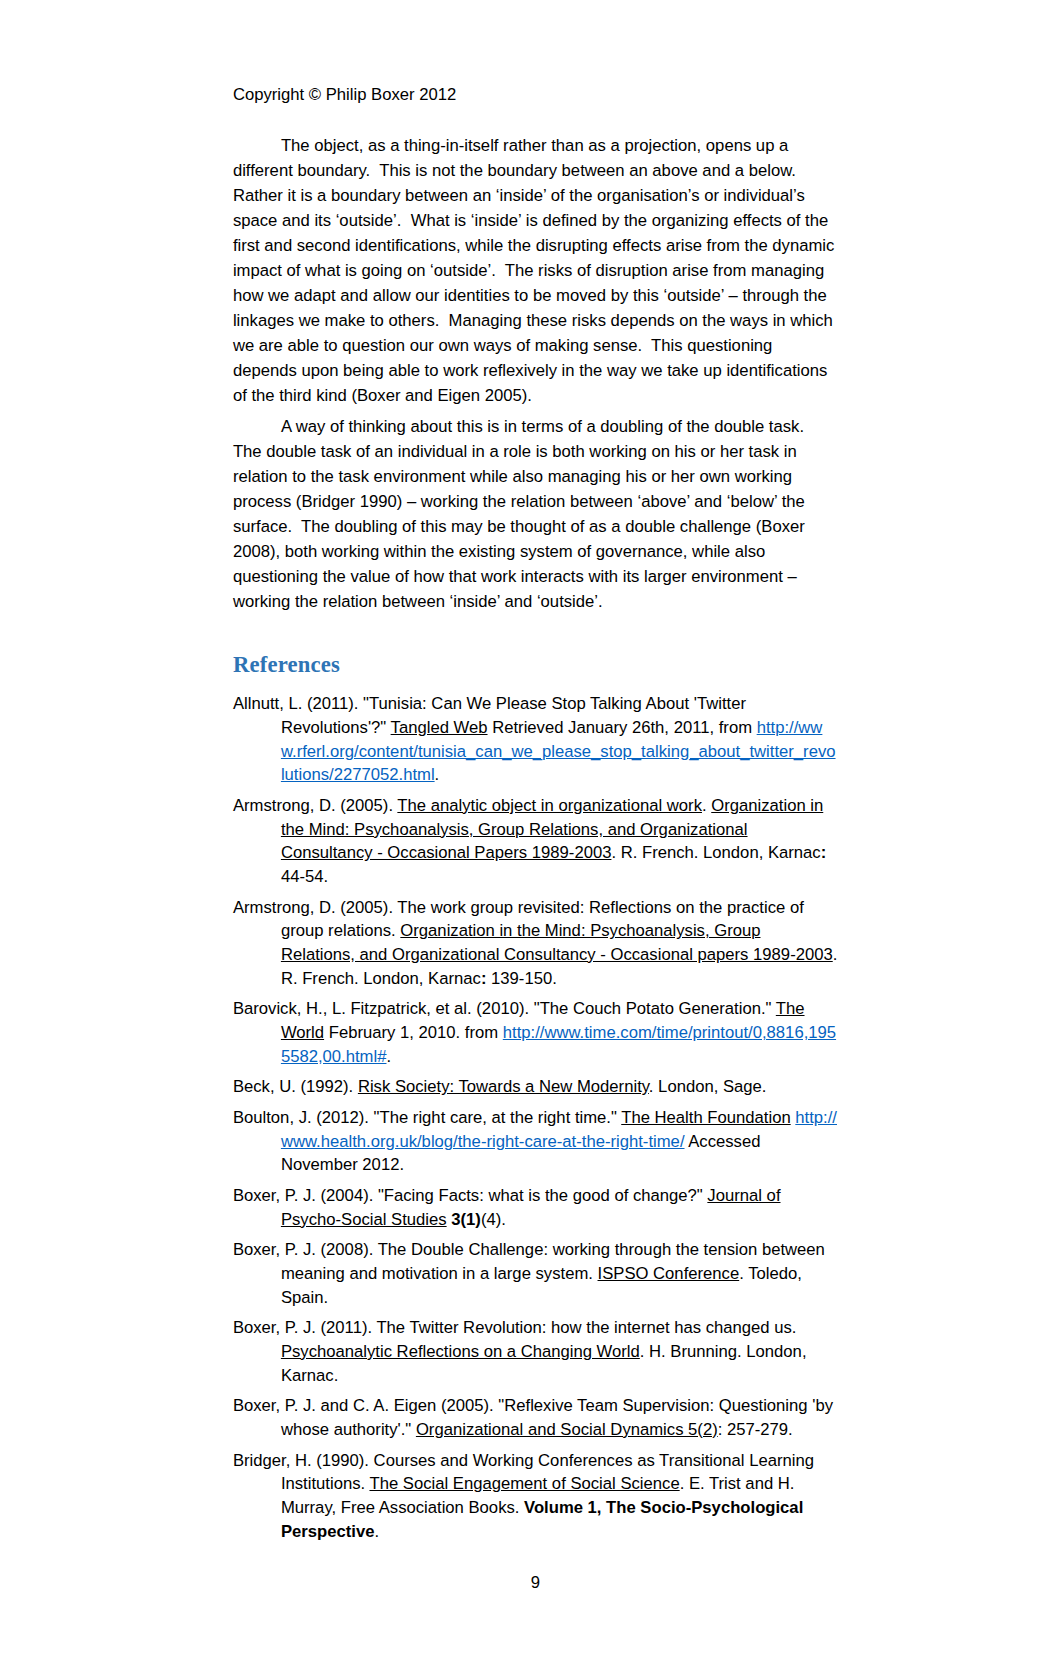Copyright © Philip Boxer 2012
The object, as a thing-in-itself rather than as a projection, opens up a different boundary. This is not the boundary between an above and a below. Rather it is a boundary between an ‘inside’ of the organisation’s or individual’s space and its ‘outside’. What is ‘inside’ is defined by the organizing effects of the first and second identifications, while the disrupting effects arise from the dynamic impact of what is going on ‘outside’. The risks of disruption arise from managing how we adapt and allow our identities to be moved by this ‘outside’ – through the linkages we make to others. Managing these risks depends on the ways in which we are able to question our own ways of making sense. This questioning depends upon being able to work reflexively in the way we take up identifications of the third kind (Boxer and Eigen 2005).
A way of thinking about this is in terms of a doubling of the double task. The double task of an individual in a role is both working on his or her task in relation to the task environment while also managing his or her own working process (Bridger 1990) – working the relation between ‘above’ and ‘below’ the surface. The doubling of this may be thought of as a double challenge (Boxer 2008), both working within the existing system of governance, while also questioning the value of how that work interacts with its larger environment – working the relation between ‘inside’ and ‘outside’.
References
Allnutt, L. (2011). "Tunisia: Can We Please Stop Talking About 'Twitter Revolutions'?" Tangled Web Retrieved January 26th, 2011, from http://www.rferl.org/content/tunisia_can_we_please_stop_talking_about_twitter_revolutions/2277052.html.
Armstrong, D. (2005). The analytic object in organizational work. Organization in the Mind: Psychoanalysis, Group Relations, and Organizational Consultancy - Occasional Papers 1989-2003. R. French. London, Karnac: 44-54.
Armstrong, D. (2005). The work group revisited: Reflections on the practice of group relations. Organization in the Mind: Psychoanalysis, Group Relations, and Organizational Consultancy - Occasional papers 1989-2003. R. French. London, Karnac: 139-150.
Barovick, H., L. Fitzpatrick, et al. (2010). "The Couch Potato Generation." The World February 1, 2010. from http://www.time.com/time/printout/0,8816,1955582,00.html#.
Beck, U. (1992). Risk Society: Towards a New Modernity. London, Sage.
Boulton, J. (2012). "The right care, at the right time." The Health Foundation http://www.health.org.uk/blog/the-right-care-at-the-right-time/ Accessed November 2012.
Boxer, P. J. (2004). "Facing Facts: what is the good of change?" Journal of Psycho-Social Studies 3(1)(4).
Boxer, P. J. (2008). The Double Challenge: working through the tension between meaning and motivation in a large system. ISPSO Conference. Toledo, Spain.
Boxer, P. J. (2011). The Twitter Revolution: how the internet has changed us. Psychoanalytic Reflections on a Changing World. H. Brunning. London, Karnac.
Boxer, P. J. and C. A. Eigen (2005). "Reflexive Team Supervision: Questioning 'by whose authority'." Organizational and Social Dynamics 5(2): 257-279.
Bridger, H. (1990). Courses and Working Conferences as Transitional Learning Institutions. The Social Engagement of Social Science. E. Trist and H. Murray, Free Association Books. Volume 1, The Socio-Psychological Perspective.
9